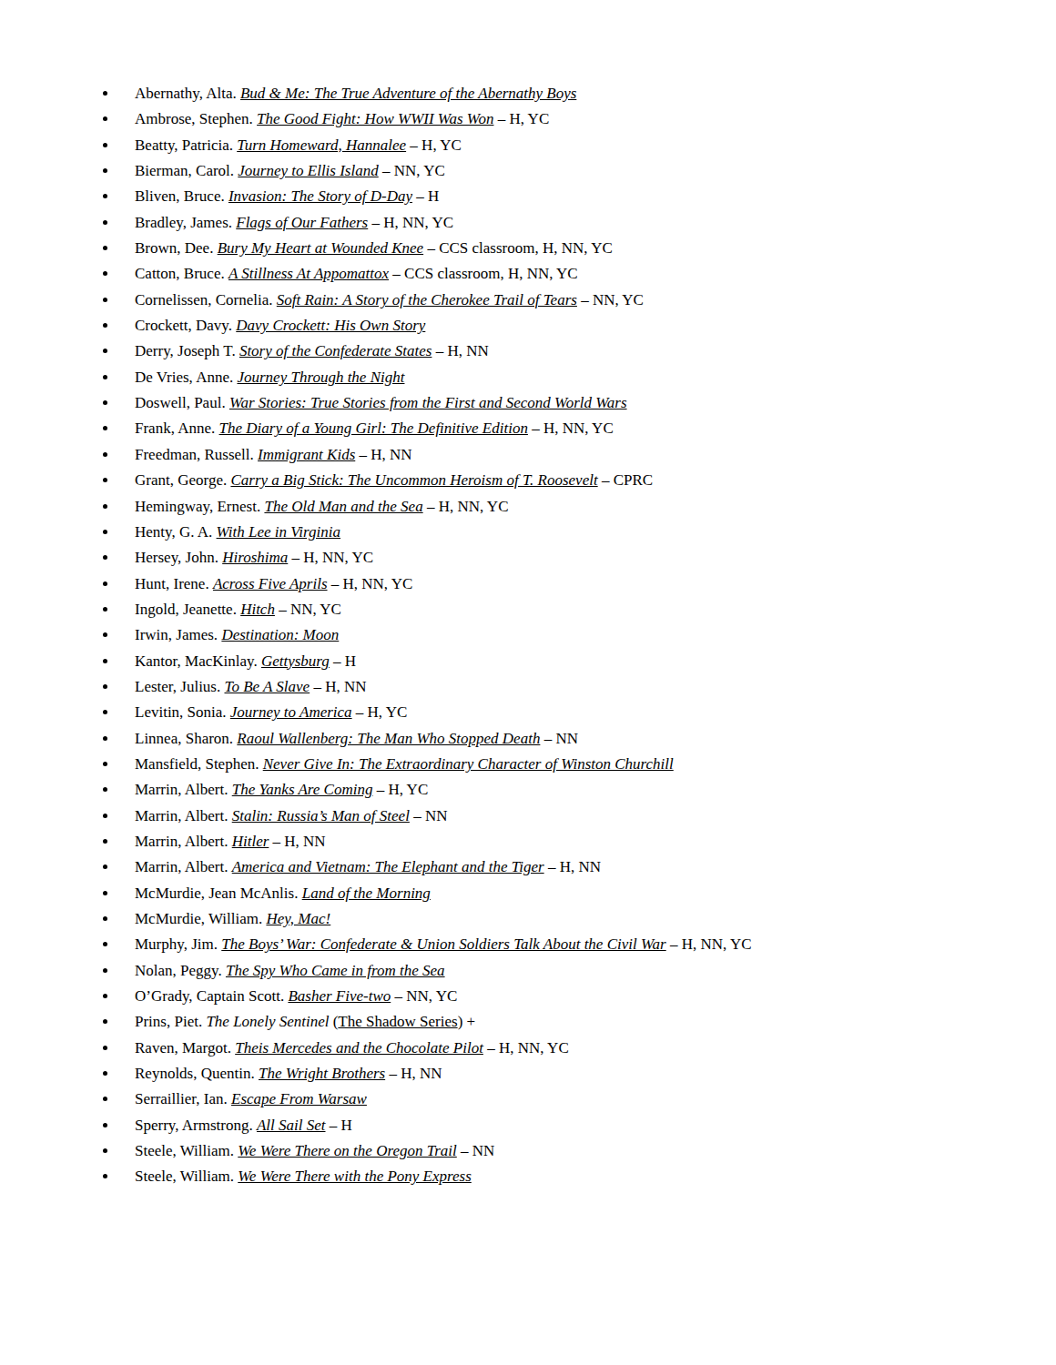Abernathy, Alta. Bud & Me: The True Adventure of the Abernathy Boys
Ambrose, Stephen. The Good Fight: How WWII Was Won – H, YC
Beatty, Patricia. Turn Homeward, Hannalee – H, YC
Bierman, Carol. Journey to Ellis Island – NN, YC
Bliven, Bruce. Invasion: The Story of D-Day – H
Bradley, James. Flags of Our Fathers – H, NN, YC
Brown, Dee. Bury My Heart at Wounded Knee – CCS classroom, H, NN, YC
Catton, Bruce. A Stillness At Appomattox – CCS classroom, H, NN, YC
Cornelissen, Cornelia. Soft Rain: A Story of the Cherokee Trail of Tears – NN, YC
Crockett, Davy. Davy Crockett: His Own Story
Derry, Joseph T. Story of the Confederate States – H, NN
De Vries, Anne. Journey Through the Night
Doswell, Paul. War Stories: True Stories from the First and Second World Wars
Frank, Anne. The Diary of a Young Girl: The Definitive Edition – H, NN, YC
Freedman, Russell. Immigrant Kids – H, NN
Grant, George. Carry a Big Stick: The Uncommon Heroism of T. Roosevelt – CPRC
Hemingway, Ernest. The Old Man and the Sea – H, NN, YC
Henty, G. A. With Lee in Virginia
Hersey, John. Hiroshima – H, NN, YC
Hunt, Irene. Across Five Aprils – H, NN, YC
Ingold, Jeanette. Hitch – NN, YC
Irwin, James. Destination: Moon
Kantor, MacKinlay. Gettysburg – H
Lester, Julius. To Be A Slave – H, NN
Levitin, Sonia. Journey to America – H, YC
Linnea, Sharon. Raoul Wallenberg: The Man Who Stopped Death – NN
Mansfield, Stephen. Never Give In: The Extraordinary Character of Winston Churchill
Marrin, Albert. The Yanks Are Coming – H, YC
Marrin, Albert. Stalin: Russia’s Man of Steel – NN
Marrin, Albert. Hitler – H, NN
Marrin, Albert. America and Vietnam: The Elephant and the Tiger – H, NN
McMurdie, Jean McAnlis. Land of the Morning
McMurdie, William. Hey, Mac!
Murphy, Jim. The Boys’ War: Confederate & Union Soldiers Talk About the Civil War – H, NN, YC
Nolan, Peggy. The Spy Who Came in from the Sea
O’Grady, Captain Scott. Basher Five-two – NN, YC
Prins, Piet. The Lonely Sentinel (The Shadow Series) +
Raven, Margot. Theis Mercedes and the Chocolate Pilot – H, NN, YC
Reynolds, Quentin. The Wright Brothers – H, NN
Serraillier, Ian. Escape From Warsaw
Sperry, Armstrong. All Sail Set – H
Steele, William. We Were There on the Oregon Trail – NN
Steele, William. We Were There with the Pony Express